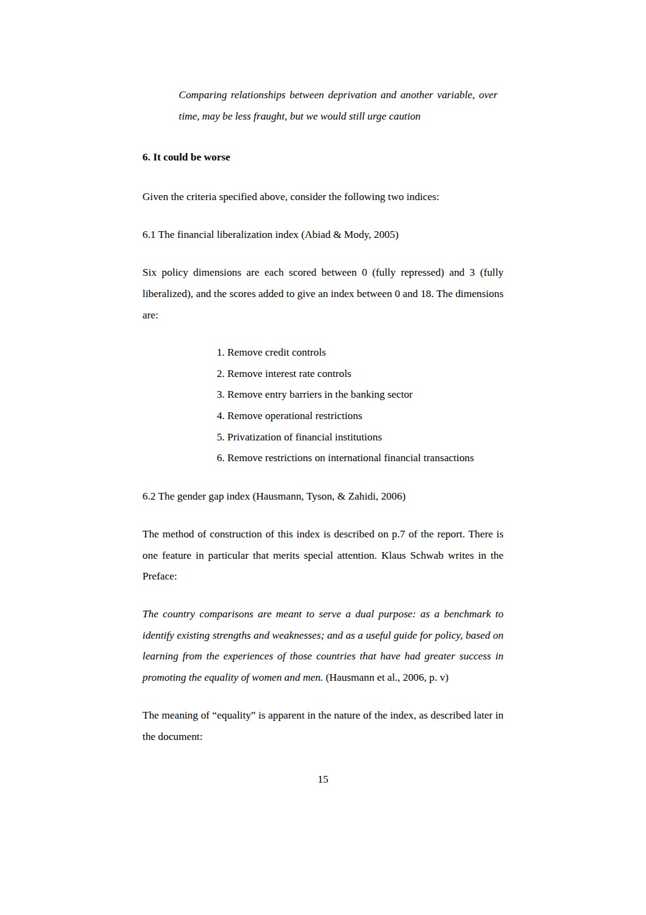Comparing relationships between deprivation and another variable, over time, may be less fraught, but we would still urge caution
6. It could be worse
Given the criteria specified above, consider the following two indices:
6.1 The financial liberalization index (Abiad & Mody, 2005)
Six policy dimensions are each scored between 0 (fully repressed) and 3 (fully liberalized), and the scores added to give an index between 0 and 18. The dimensions are:
Remove credit controls
Remove interest rate controls
Remove entry barriers in the banking sector
Remove operational restrictions
Privatization of financial institutions
Remove restrictions on international financial transactions
6.2 The gender gap index (Hausmann, Tyson, & Zahidi, 2006)
The method of construction of this index is described on p.7 of the report. There is one feature in particular that merits special attention. Klaus Schwab writes in the Preface:
The country comparisons are meant to serve a dual purpose: as a benchmark to identify existing strengths and weaknesses; and as a useful guide for policy, based on learning from the experiences of those countries that have had greater success in promoting the equality of women and men. (Hausmann et al., 2006, p. v)
The meaning of “equality” is apparent in the nature of the index, as described later in the document:
15